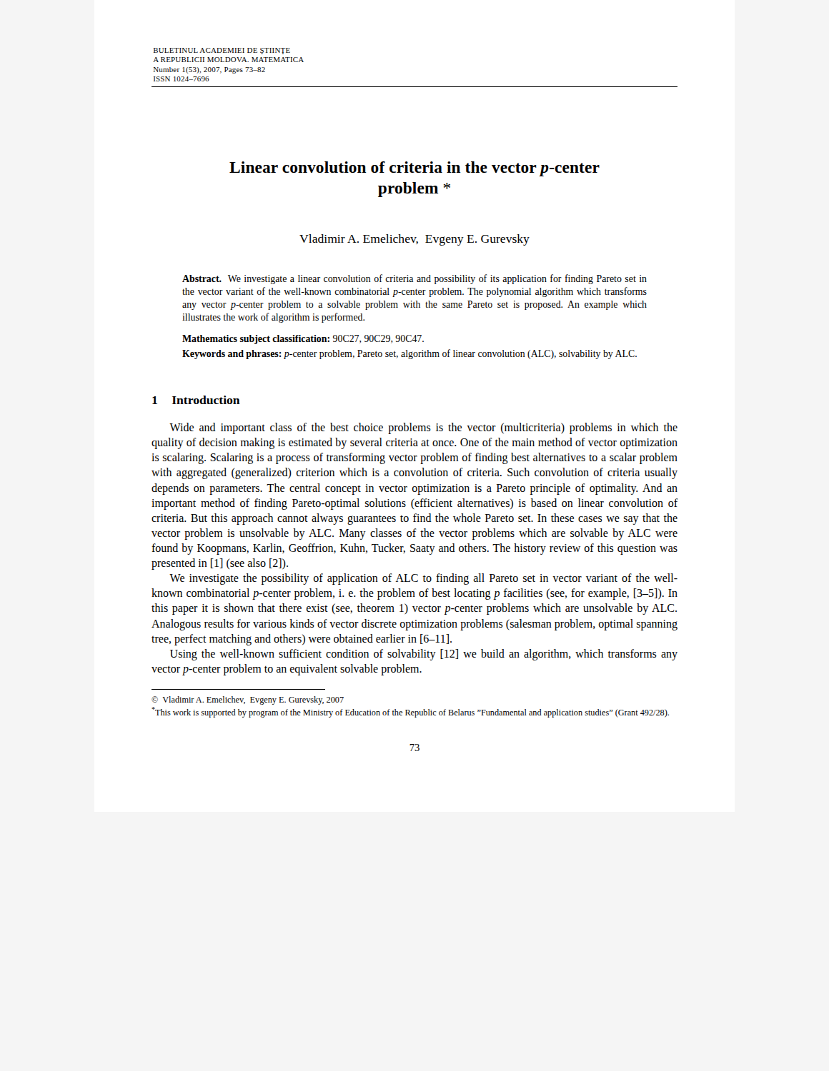Buletinul Academiei de Ştiinţe
a Republicii Moldova. Matematica
Number 1(53), 2007, Pages 73–82
ISSN 1024–7696
Linear convolution of criteria in the vector p-center
problem *
Vladimir A. Emelichev, Evgeny E. Gurevsky
Abstract. We investigate a linear convolution of criteria and possibility of its application for finding Pareto set in the vector variant of the well-known combinatorial p-center problem. The polynomial algorithm which transforms any vector p-center problem to a solvable problem with the same Pareto set is proposed. An example which illustrates the work of algorithm is performed.
Mathematics subject classification: 90C27, 90C29, 90C47.
Keywords and phrases: p-center problem, Pareto set, algorithm of linear convolution (ALC), solvability by ALC.
1 Introduction
Wide and important class of the best choice problems is the vector (multicriteria) problems in which the quality of decision making is estimated by several criteria at once. One of the main method of vector optimization is scalaring. Scalaring is a process of transforming vector problem of finding best alternatives to a scalar problem with aggregated (generalized) criterion which is a convolution of criteria. Such convolution of criteria usually depends on parameters. The central concept in vector optimization is a Pareto principle of optimality. And an important method of finding Pareto-optimal solutions (efficient alternatives) is based on linear convolution of criteria. But this approach cannot always guarantees to find the whole Pareto set. In these cases we say that the vector problem is unsolvable by ALC. Many classes of the vector problems which are solvable by ALC were found by Koopmans, Karlin, Geoffrion, Kuhn, Tucker, Saaty and others. The history review of this question was presented in [1] (see also [2]).
We investigate the possibility of application of ALC to finding all Pareto set in vector variant of the well-known combinatorial p-center problem, i. e. the problem of best locating p facilities (see, for example, [3–5]). In this paper it is shown that there exist (see, theorem 1) vector p-center problems which are unsolvable by ALC. Analogous results for various kinds of vector discrete optimization problems (salesman problem, optimal spanning tree, perfect matching and others) were obtained earlier in [6–11].
Using the well-known sufficient condition of solvability [12] we build an algorithm, which transforms any vector p-center problem to an equivalent solvable problem.
© Vladimir A. Emelichev, Evgeny E. Gurevsky, 2007
*This work is supported by program of the Ministry of Education of the Republic of Belarus ”Fundamental and application studies” (Grant 492/28).
73